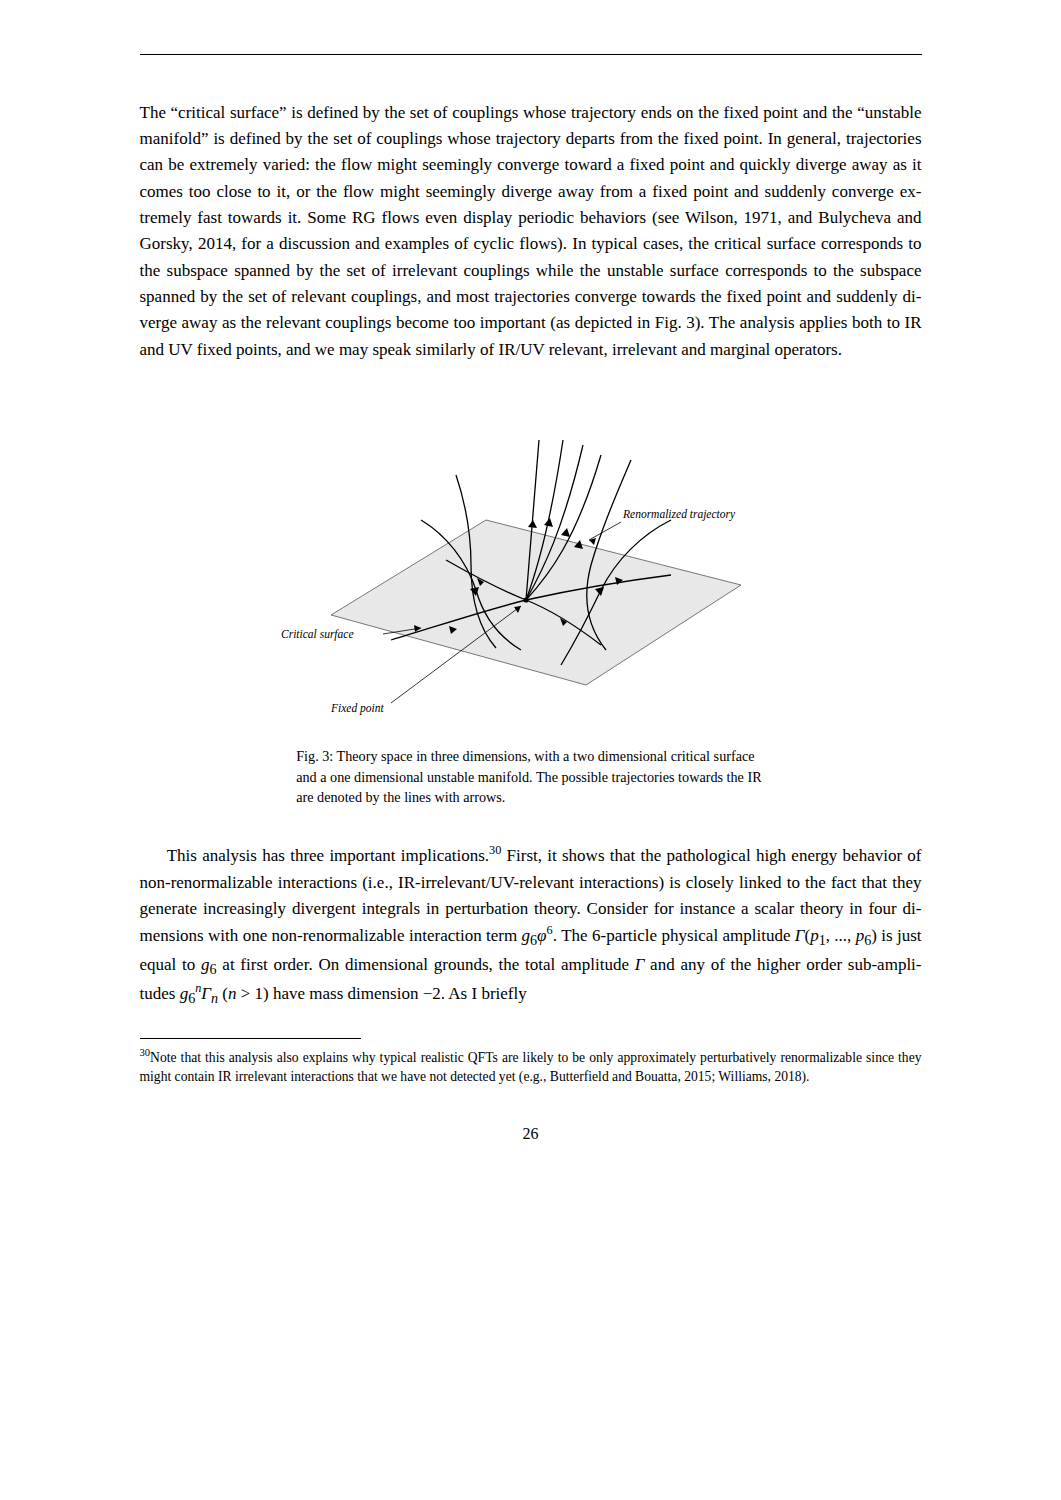The “critical surface” is defined by the set of couplings whose trajectory ends on the fixed point and the “unstable manifold” is defined by the set of couplings whose trajectory departs from the fixed point. In general, trajectories can be extremely varied: the flow might seemingly converge toward a fixed point and quickly diverge away as it comes too close to it, or the flow might seemingly diverge away from a fixed point and suddenly converge extremely fast towards it. Some RG flows even display periodic behaviors (see Wilson, 1971, and Bulycheva and Gorsky, 2014, for a discussion and examples of cyclic flows). In typical cases, the critical surface corresponds to the subspace spanned by the set of irrelevant couplings while the unstable surface corresponds to the subspace spanned by the set of relevant couplings, and most trajectories converge towards the fixed point and suddenly diverge away as the relevant couplings become too important (as depicted in Fig. 3). The analysis applies both to IR and UV fixed points, and we may speak similarly of IR/UV relevant, irrelevant and marginal operators.
Renormalized trajectory Critical surface Fixed point
Fig. 3: Theory space in three dimensions, with a two dimensional critical surface and a one dimensional unstable manifold. The possible trajectories towards the IR are denoted by the lines with arrows.
This analysis has three important implications.30 First, it shows that the pathological high energy behavior of non-renormalizable interactions (i.e., IR-irrelevant/UV-relevant interactions) is closely linked to the fact that they generate increasingly divergent integrals in perturbation theory. Consider for instance a scalar theory in four dimensions with one non-renormalizable interaction term g6φ6. The 6-particle physical amplitude Γ(p1, ..., p6) is just equal to g6 at first order. On dimensional grounds, the total amplitude Γ and any of the higher order sub-amplitudes g6nΓn (n > 1) have mass dimension −2. As I briefly
30Note that this analysis also explains why typical realistic QFTs are likely to be only approximately perturbatively renormalizable since they might contain IR irrelevant interactions that we have not detected yet (e.g., Butterfield and Bouatta, 2015; Williams, 2018).
26